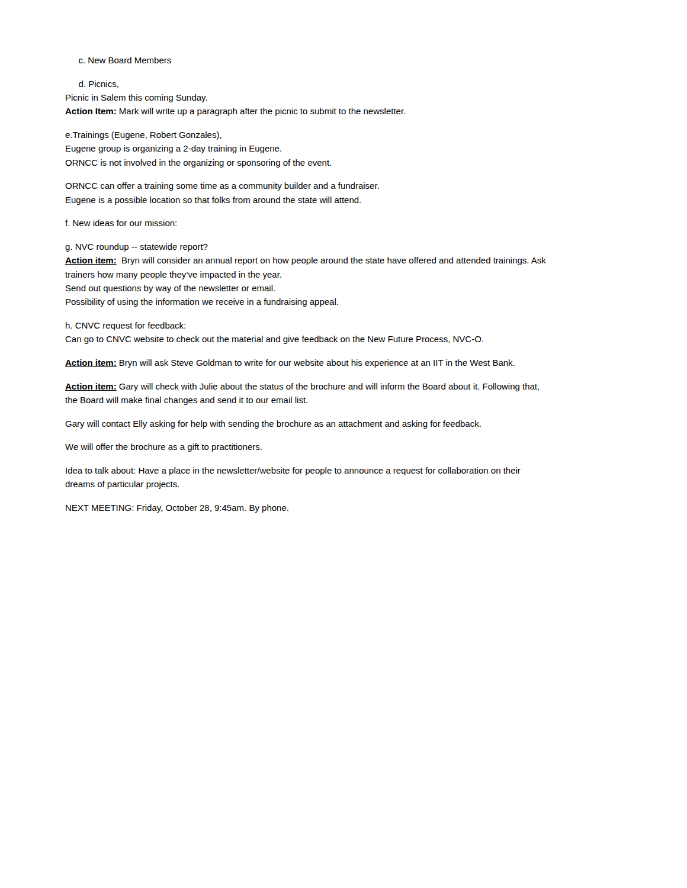c. New Board Members
d. Picnics,
Picnic in Salem this coming Sunday.
Action Item: Mark will write up a paragraph after the picnic to submit to the newsletter.
e.Trainings (Eugene, Robert Gonzales),
Eugene group is organizing a 2-day training in Eugene.
ORNCC is not involved in the organizing or sponsoring of the event.
ORNCC can offer a training some time as a community builder and a fundraiser.
Eugene is a possible location so that folks from around the state will attend.
f. New ideas for our mission:
g. NVC roundup -- statewide report?
Action item: Bryn will consider an annual report on how people around the state have offered and attended trainings. Ask trainers how many people they’ve impacted in the year.
Send out questions by way of the newsletter or email.
Possibility of using the information we receive in a fundraising appeal.
h. CNVC request for feedback:
Can go to CNVC website to check out the material and give feedback on the New Future Process, NVC-O.
Action item: Bryn will ask Steve Goldman to write for our website about his experience at an IIT in the West Bank.
Action item: Gary will check with Julie about the status of the brochure and will inform the Board about it. Following that, the Board will make final changes and send it to our email list.
Gary will contact Elly asking for help with sending the brochure as an attachment and asking for feedback.
We will offer the brochure as a gift to practitioners.
Idea to talk about: Have a place in the newsletter/website for people to announce a request for collaboration on their dreams of particular projects.
NEXT MEETING: Friday, October 28, 9:45am. By phone.